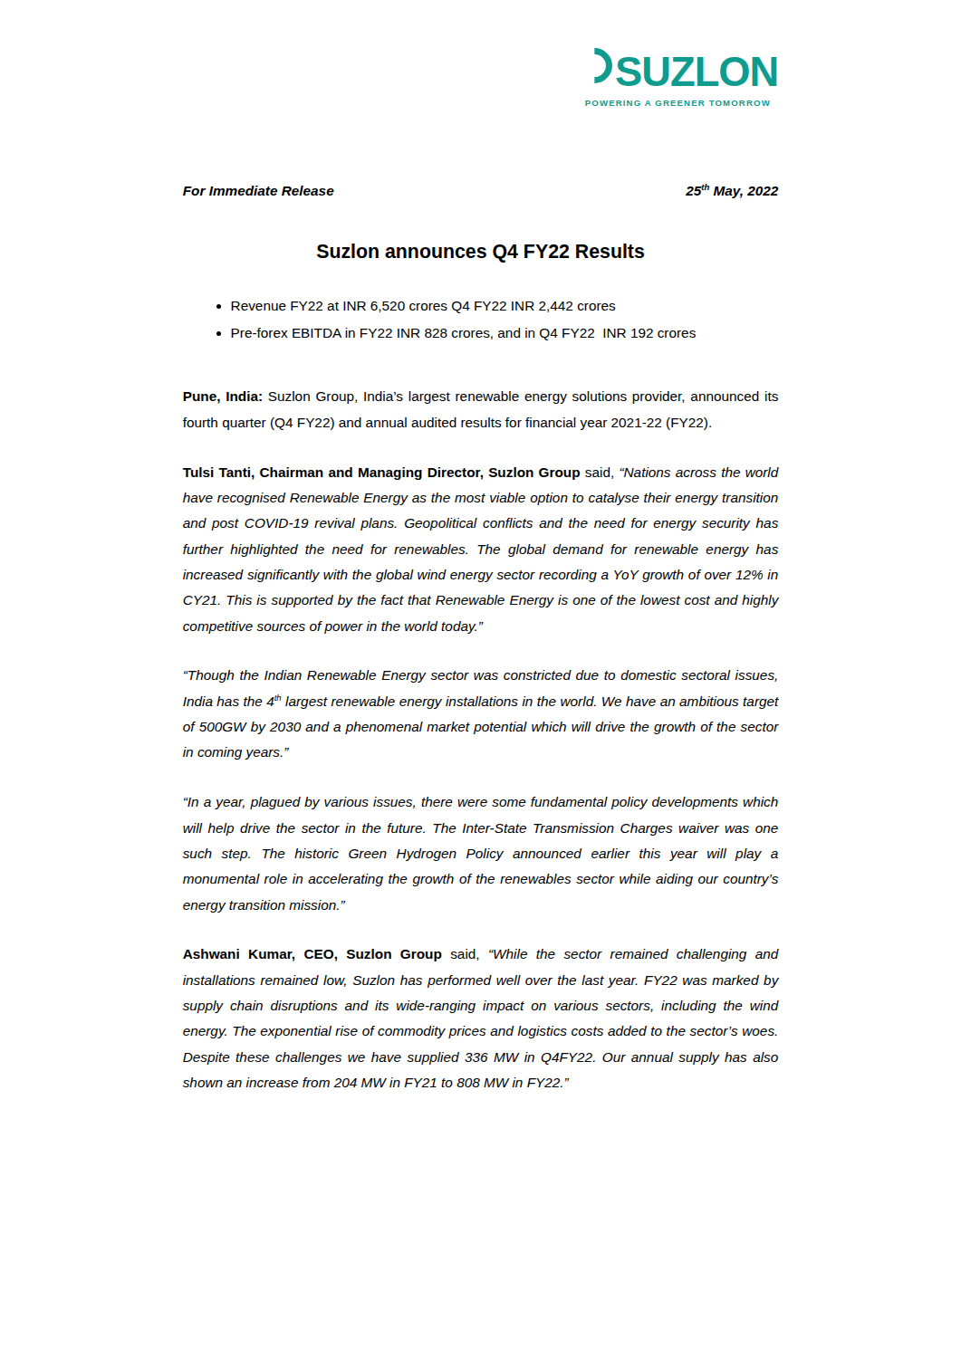SUZLON
Powering a Greener Tomorrow
For Immediate Release
25th May, 2022
Suzlon announces Q4 FY22 Results
Revenue FY22 at INR 6,520 crores Q4 FY22 INR 2,442 crores
Pre-forex EBITDA in FY22 INR 828 crores, and in Q4 FY22 INR 192 crores
Pune, India: Suzlon Group, India’s largest renewable energy solutions provider, announced its fourth quarter (Q4 FY22) and annual audited results for financial year 2021-22 (FY22).
Tulsi Tanti, Chairman and Managing Director, Suzlon Group said, “Nations across the world have recognised Renewable Energy as the most viable option to catalyse their energy transition and post COVID-19 revival plans. Geopolitical conflicts and the need for energy security has further highlighted the need for renewables. The global demand for renewable energy has increased significantly with the global wind energy sector recording a YoY growth of over 12% in CY21. This is supported by the fact that Renewable Energy is one of the lowest cost and highly competitive sources of power in the world today.”
“Though the Indian Renewable Energy sector was constricted due to domestic sectoral issues, India has the 4th largest renewable energy installations in the world. We have an ambitious target of 500GW by 2030 and a phenomenal market potential which will drive the growth of the sector in coming years.”
“In a year, plagued by various issues, there were some fundamental policy developments which will help drive the sector in the future. The Inter-State Transmission Charges waiver was one such step. The historic Green Hydrogen Policy announced earlier this year will play a monumental role in accelerating the growth of the renewables sector while aiding our country’s energy transition mission.”
Ashwani Kumar, CEO, Suzlon Group said, “While the sector remained challenging and installations remained low, Suzlon has performed well over the last year. FY22 was marked by supply chain disruptions and its wide-ranging impact on various sectors, including the wind energy. The exponential rise of commodity prices and logistics costs added to the sector’s woes. Despite these challenges we have supplied 336 MW in Q4FY22. Our annual supply has also shown an increase from 204 MW in FY21 to 808 MW in FY22.”